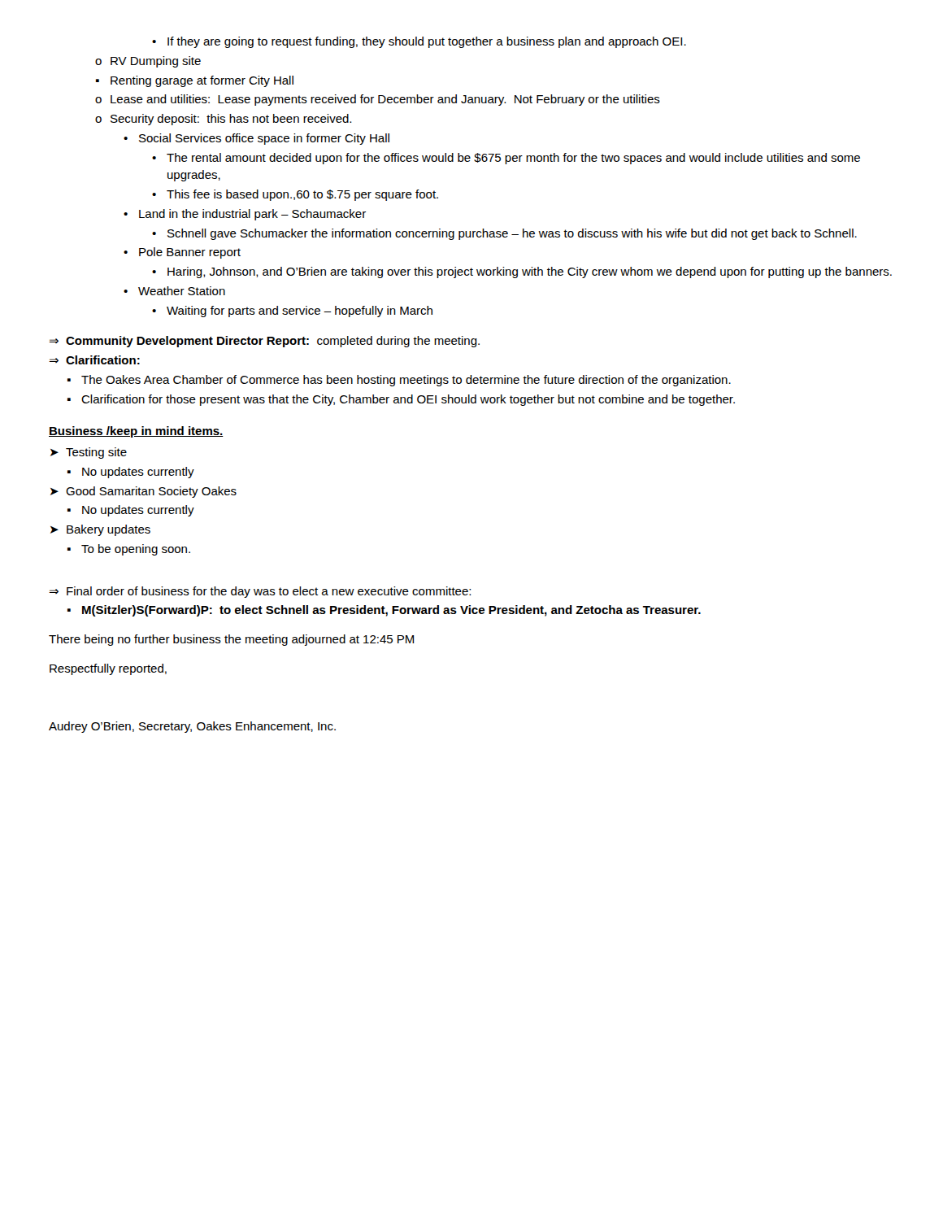If they are going to request funding, they should put together a business plan and approach OEI.
RV Dumping site
Renting garage at former City Hall
Lease and utilities: Lease payments received for December and January. Not February or the utilities
Security deposit: this has not been received.
Social Services office space in former City Hall
The rental amount decided upon for the offices would be $675 per month for the two spaces and would include utilities and some upgrades,
This fee is based upon.,60 to $.75 per square foot.
Land in the industrial park – Schaumacker
Schnell gave Schumacker the information concerning purchase – he was to discuss with his wife but did not get back to Schnell.
Pole Banner report
Haring, Johnson, and O’Brien are taking over this project working with the City crew whom we depend upon for putting up the banners.
Weather Station
Waiting for parts and service – hopefully in March
Community Development Director Report: completed during the meeting.
Clarification:
The Oakes Area Chamber of Commerce has been hosting meetings to determine the future direction of the organization.
Clarification for those present was that the City, Chamber and OEI should work together but not combine and be together.
Business /keep in mind items.
Testing site
No updates currently
Good Samaritan Society Oakes
No updates currently
Bakery updates
To be opening soon.
Final order of business for the day was to elect a new executive committee:
M(Sitzler)S(Forward)P: to elect Schnell as President, Forward as Vice President, and Zetocha as Treasurer.
There being no further business the meeting adjourned at 12:45 PM
Respectfully reported,
Audrey O’Brien, Secretary, Oakes Enhancement, Inc.